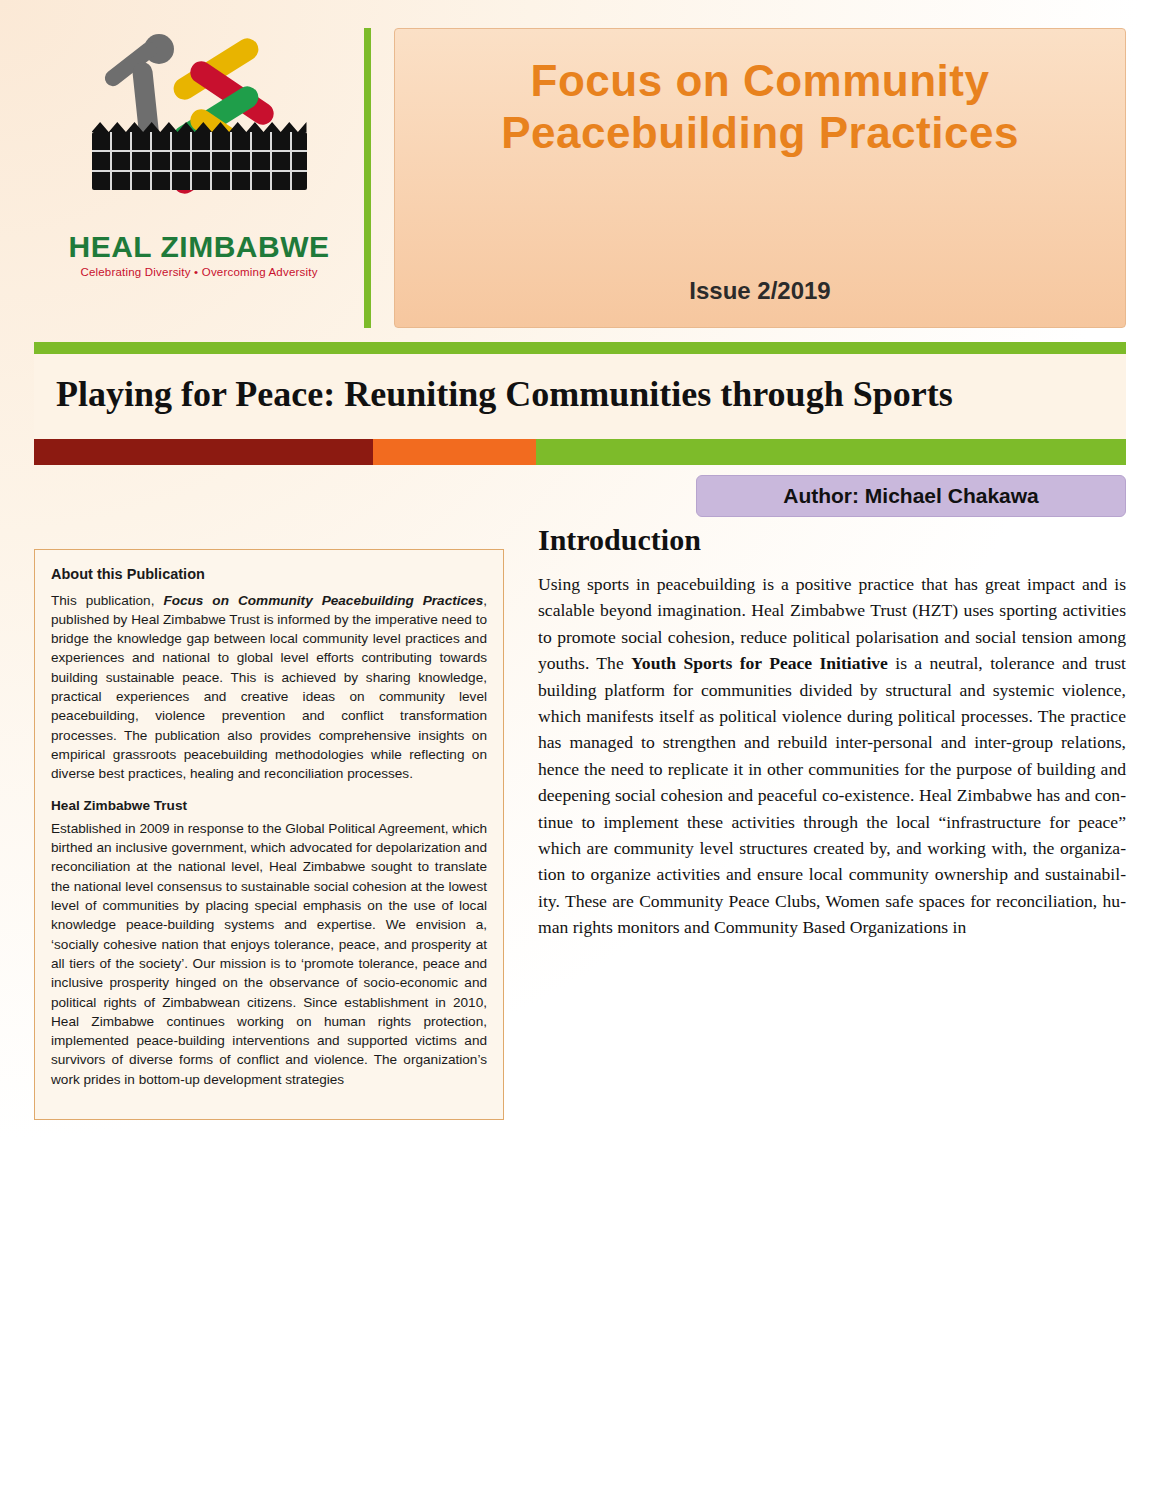HEAL ZIMBABWE
Celebrating Diversity • Overcoming Adversity
Focus on Community Peacebuilding Practices
Issue 2/2019
Playing for Peace: Reuniting Communities through Sports
Author: Michael Chakawa
About this Publication
This publication, Focus on Community Peacebuilding Practices, published by Heal Zimbabwe Trust is informed by the imperative need to bridge the knowledge gap between local community level practices and experiences and national to global level efforts contributing towards building sustainable peace. This is achieved by sharing knowledge, practical experiences and creative ideas on community level peacebuilding, violence prevention and conflict transformation processes. The publication also provides comprehensive insights on empirical grassroots peacebuilding methodologies while reflecting on diverse best practices, healing and reconciliation processes.
Heal Zimbabwe Trust
Established in 2009 in response to the Global Political Agreement, which birthed an inclusive government, which advocated for depolarization and reconciliation at the national level, Heal Zimbabwe sought to translate the national level consensus to sustainable social cohesion at the lowest level of communities by placing special emphasis on the use of local knowledge peace-building systems and expertise. We envision a, ‘socially cohesive nation that enjoys tolerance, peace, and prosperity at all tiers of the society’. Our mission is to ‘promote tolerance, peace and inclusive prosperity hinged on the observance of socio-economic and political rights of Zimbabwean citizens. Since establishment in 2010, Heal Zimbabwe continues working on human rights protection, implemented peace-building interventions and supported victims and survivors of diverse forms of conflict and violence. The organization’s work prides in bottom-up development strategies
Introduction
Using sports in peacebuilding is a positive practice that has great impact and is scalable beyond imagination. Heal Zimbabwe Trust (HZT) uses sporting activities to promote social cohesion, reduce political polarisation and social tension among youths. The Youth Sports for Peace Initiative is a neutral, tolerance and trust building platform for communities divided by structural and systemic violence, which manifests itself as political violence during political processes. The practice has managed to strengthen and rebuild inter-personal and inter-group relations, hence the need to replicate it in other communities for the purpose of building and deepening social cohesion and peaceful co-existence. Heal Zimbabwe has and continue to implement these activities through the local “infrastructure for peace” which are community level structures created by, and working with, the organization to organize activities and ensure local community ownership and sustainability. These are Community Peace Clubs, Women safe spaces for reconciliation, human rights monitors and Community Based Organizations in